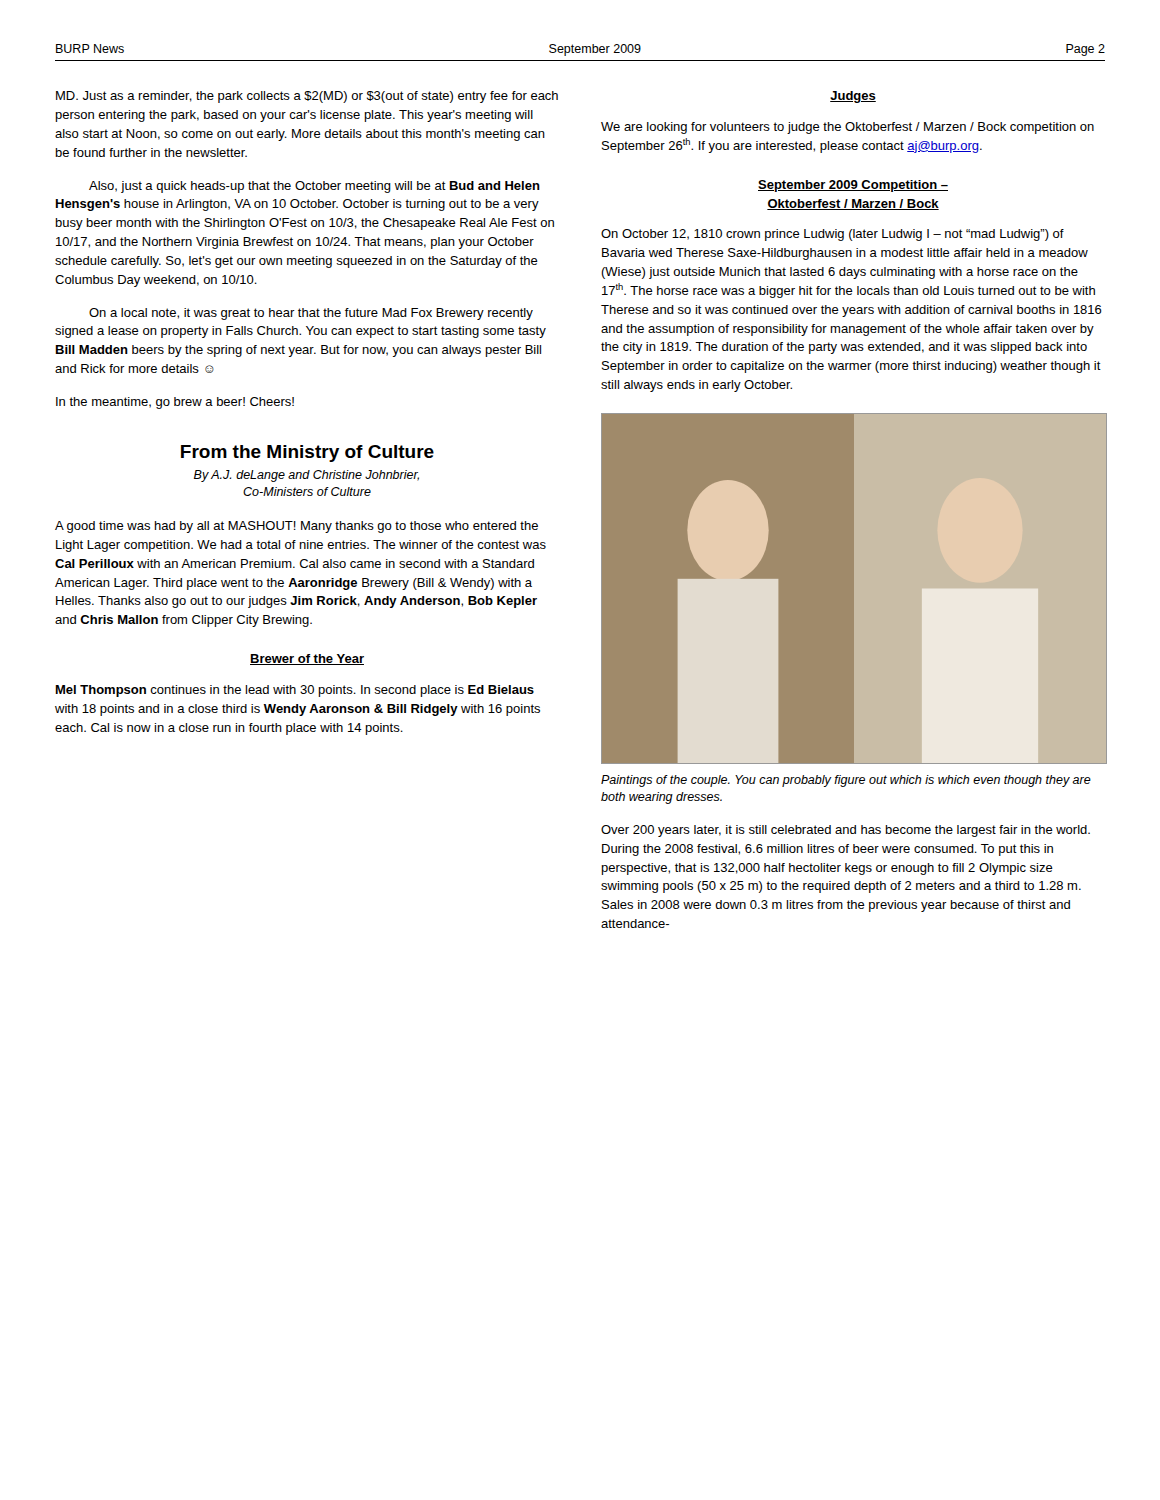BURP News September 2009 Page 2
MD. Just as a reminder, the park collects a $2(MD) or $3(out of state) entry fee for each person entering the park, based on your car's license plate. This year's meeting will also start at Noon, so come on out early. More details about this month's meeting can be found further in the newsletter.
Also, just a quick heads-up that the October meeting will be at Bud and Helen Hensgen's house in Arlington, VA on 10 October. October is turning out to be a very busy beer month with the Shirlington O'Fest on 10/3, the Chesapeake Real Ale Fest on 10/17, and the Northern Virginia Brewfest on 10/24. That means, plan your October schedule carefully. So, let's get our own meeting squeezed in on the Saturday of the Columbus Day weekend, on 10/10.
On a local note, it was great to hear that the future Mad Fox Brewery recently signed a lease on property in Falls Church. You can expect to start tasting some tasty Bill Madden beers by the spring of next year. But for now, you can always pester Bill and Rick for more details ☺
In the meantime, go brew a beer! Cheers!
From the Ministry of Culture
By A.J. deLange and Christine Johnbrier,
Co-Ministers of Culture
A good time was had by all at MASHOUT! Many thanks go to those who entered the Light Lager competition. We had a total of nine entries. The winner of the contest was Cal Perilloux with an American Premium. Cal also came in second with a Standard American Lager. Third place went to the Aaronridge Brewery (Bill & Wendy) with a Helles. Thanks also go out to our judges Jim Rorick, Andy Anderson, Bob Kepler and Chris Mallon from Clipper City Brewing.
Brewer of the Year
Mel Thompson continues in the lead with 30 points. In second place is Ed Bielaus with 18 points and in a close third is Wendy Aaronson & Bill Ridgely with 16 points each. Cal is now in a close run in fourth place with 14 points.
Judges
We are looking for volunteers to judge the Oktoberfest / Marzen / Bock competition on September 26th. If you are interested, please contact aj@burp.org.
September 2009 Competition –Oktoberfest / Marzen / Bock
On October 12, 1810 crown prince Ludwig (later Ludwig I – not “mad Ludwig”) of Bavaria wed Therese Saxe-Hildburghausen in a modest little affair held in a meadow (Wiese) just outside Munich that lasted 6 days culminating with a horse race on the 17th. The horse race was a bigger hit for the locals than old Louis turned out to be with Therese and so it was continued over the years with addition of carnival booths in 1816 and the assumption of responsibility for management of the whole affair taken over by the city in 1819. The duration of the party was extended, and it was slipped back into September in order to capitalize on the warmer (more thirst inducing) weather though it still always ends in early October.
Paintings of the couple. You can probably figure out which is which even though they are both wearing dresses.
Over 200 years later, it is still celebrated and has become the largest fair in the world. During the 2008 festival, 6.6 million litres of beer were consumed. To put this in perspective, that is 132,000 half hectoliter kegs or enough to fill 2 Olympic size swimming pools (50 x 25 m) to the required depth of 2 meters and a third to 1.28 m. Sales in 2008 were down 0.3 m litres from the previous year because of thirst and attendance-